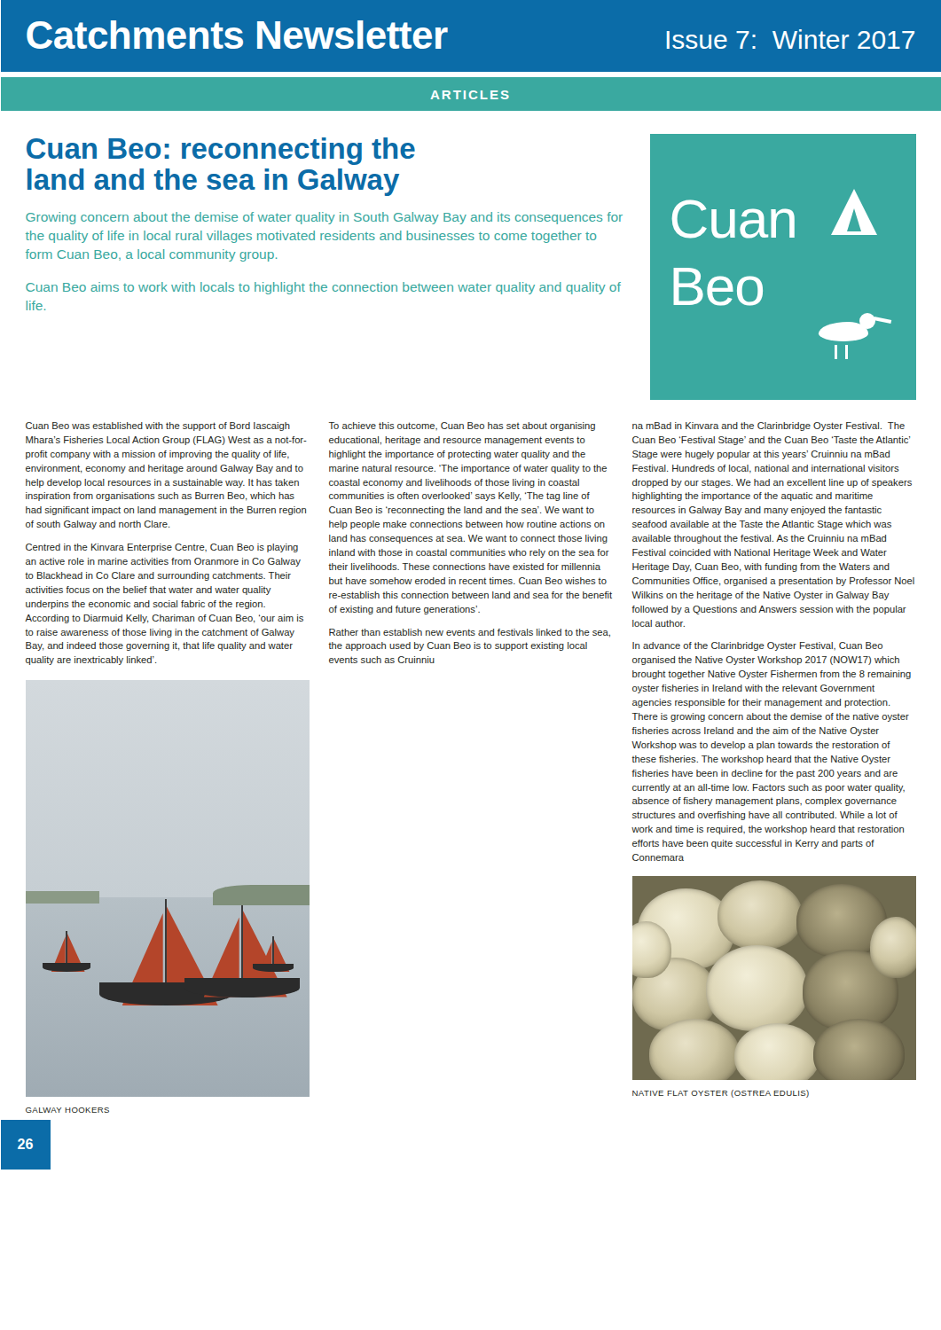Catchments Newsletter
Issue 7: Winter 2017
ARTICLES
Cuan Beo: reconnecting the
land and the sea in Galway
Growing concern about the demise of water quality in South Galway Bay and its consequences for the quality of life in local rural villages motivated residents and businesses to come together to form Cuan Beo, a local community group.
Cuan Beo aims to work with locals to highlight the connection between water quality and quality of life.
Cuan
Beo
Cuan Beo was established with the support of Bord Iascaigh Mhara’s Fisheries Local Action Group (FLAG) West as a not-for-profit company with a mission of improving the quality of life, environment, economy and heritage around Galway Bay and to help develop local resources in a sustainable way. It has taken inspiration from organisations such as Burren Beo, which has had significant impact on land management in the Burren region of south Galway and north Clare.
Centred in the Kinvara Enterprise Centre, Cuan Beo is playing an active role in marine activities from Oranmore in Co Galway to Blackhead in Co Clare and surrounding catchments. Their activities focus on the belief that water and water quality underpins the economic and social fabric of the region. According to Diarmuid Kelly, Chariman of Cuan Beo, ‘our aim is to raise awareness of those living in the catchment of Galway Bay, and indeed those governing it, that life quality and water quality are inextricably linked’.
Galway Hookers
To achieve this outcome, Cuan Beo has set about organising educational, heritage and resource management events to highlight the importance of protecting water quality and the marine natural resource. ‘The importance of water quality to the coastal economy and livelihoods of those living in coastal communities is often overlooked’ says Kelly, ‘The tag line of Cuan Beo is ‘reconnecting the land and the sea’. We want to help people make connections between how routine actions on land has consequences at sea. We want to connect those living inland with those in coastal communities who rely on the sea for their livelihoods. These connections have existed for millennia but have somehow eroded in recent times. Cuan Beo wishes to re-establish this connection between land and sea for the benefit of existing and future generations’.
Rather than establish new events and festivals linked to the sea, the approach used by Cuan Beo is to support existing local events such as Cruinniu
na mBad in Kinvara and the Clarinbridge Oyster Festival. The Cuan Beo ‘Festival Stage’ and the Cuan Beo ‘Taste the Atlantic’ Stage were hugely popular at this years’ Cruinniu na mBad Festival. Hundreds of local, national and international visitors dropped by our stages. We had an excellent line up of speakers highlighting the importance of the aquatic and maritime resources in Galway Bay and many enjoyed the fantastic seafood available at the Taste the Atlantic Stage which was available throughout the festival. As the Cruinniu na mBad Festival coincided with National Heritage Week and Water Heritage Day, Cuan Beo, with funding from the Waters and Communities Office, organised a presentation by Professor Noel Wilkins on the heritage of the Native Oyster in Galway Bay followed by a Questions and Answers session with the popular local author.
In advance of the Clarinbridge Oyster Festival, Cuan Beo organised the Native Oyster Workshop 2017 (NOW17) which brought together Native Oyster Fishermen from the 8 remaining oyster fisheries in Ireland with the relevant Government agencies responsible for their management and protection. There is growing concern about the demise of the native oyster fisheries across Ireland and the aim of the Native Oyster Workshop was to develop a plan towards the restoration of these fisheries. The workshop heard that the Native Oyster fisheries have been in decline for the past 200 years and are currently at an all-time low. Factors such as poor water quality, absence of fishery management plans, complex governance structures and overfishing have all contributed. While a lot of work and time is required, the workshop heard that restoration efforts have been quite successful in Kerry and parts of Connemara
Native flat oyster (Ostrea edulis)
26